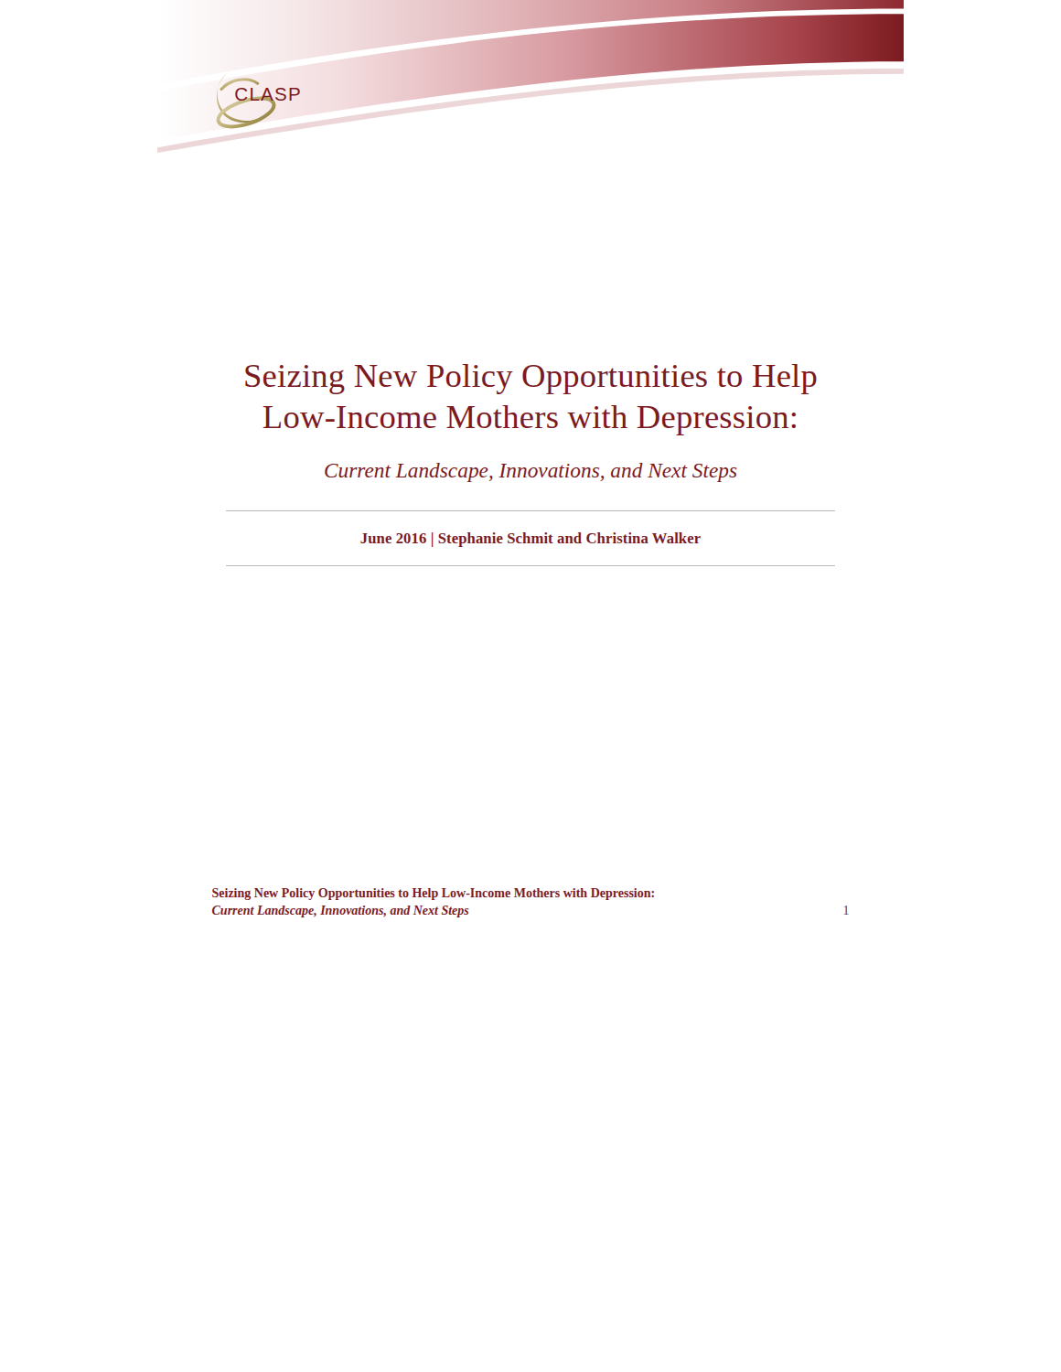CLASP
Seizing New Policy Opportunities to Help Low-Income Mothers with Depression:
Current Landscape, Innovations, and Next Steps
June 2016 | Stephanie Schmit and Christina Walker
Seizing New Policy Opportunities to Help Low-Income Mothers with Depression:
Current Landscape, Innovations, and Next Steps
1